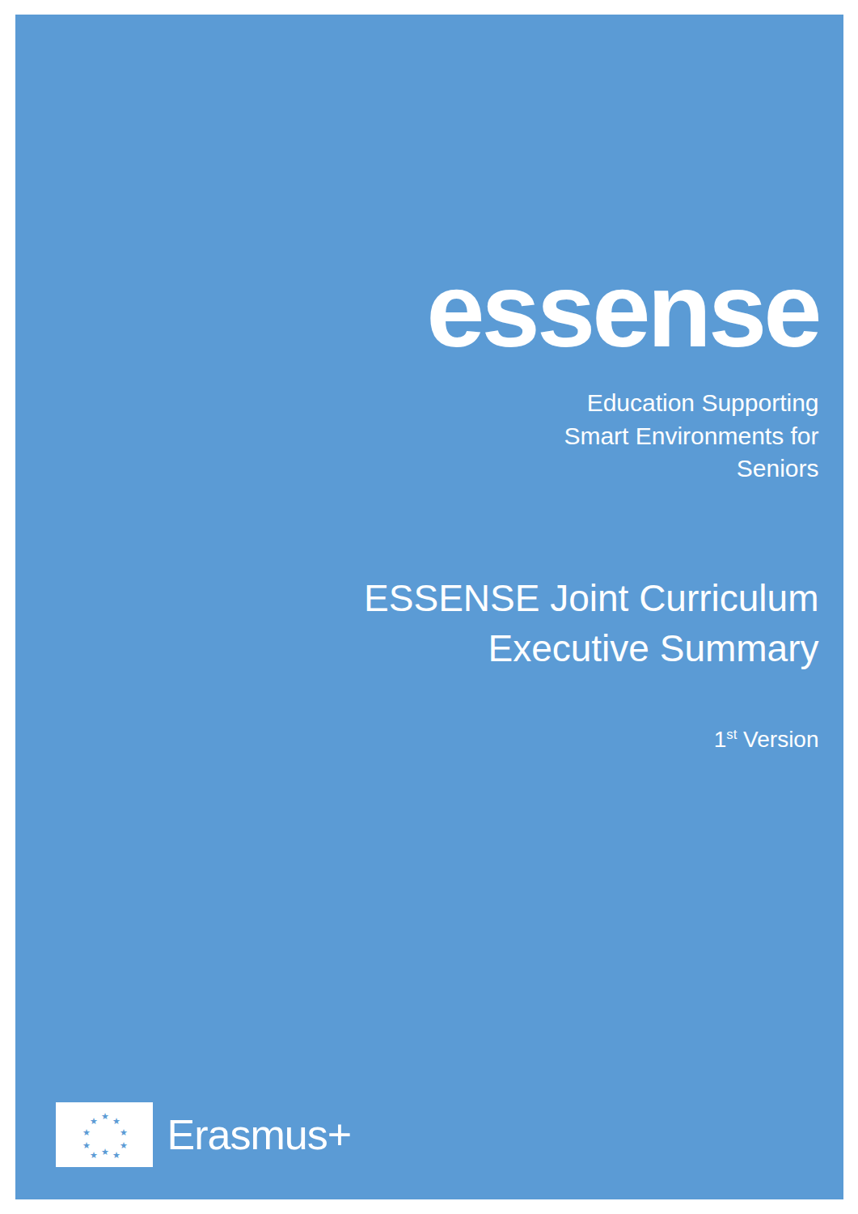essense
Education Supporting
Smart Environments for
Seniors
ESSENSE Joint Curriculum
Executive Summary
1st Version
★ ★ ★ ★ ★ ★ ★ ★ ★ ★
Erasmus+